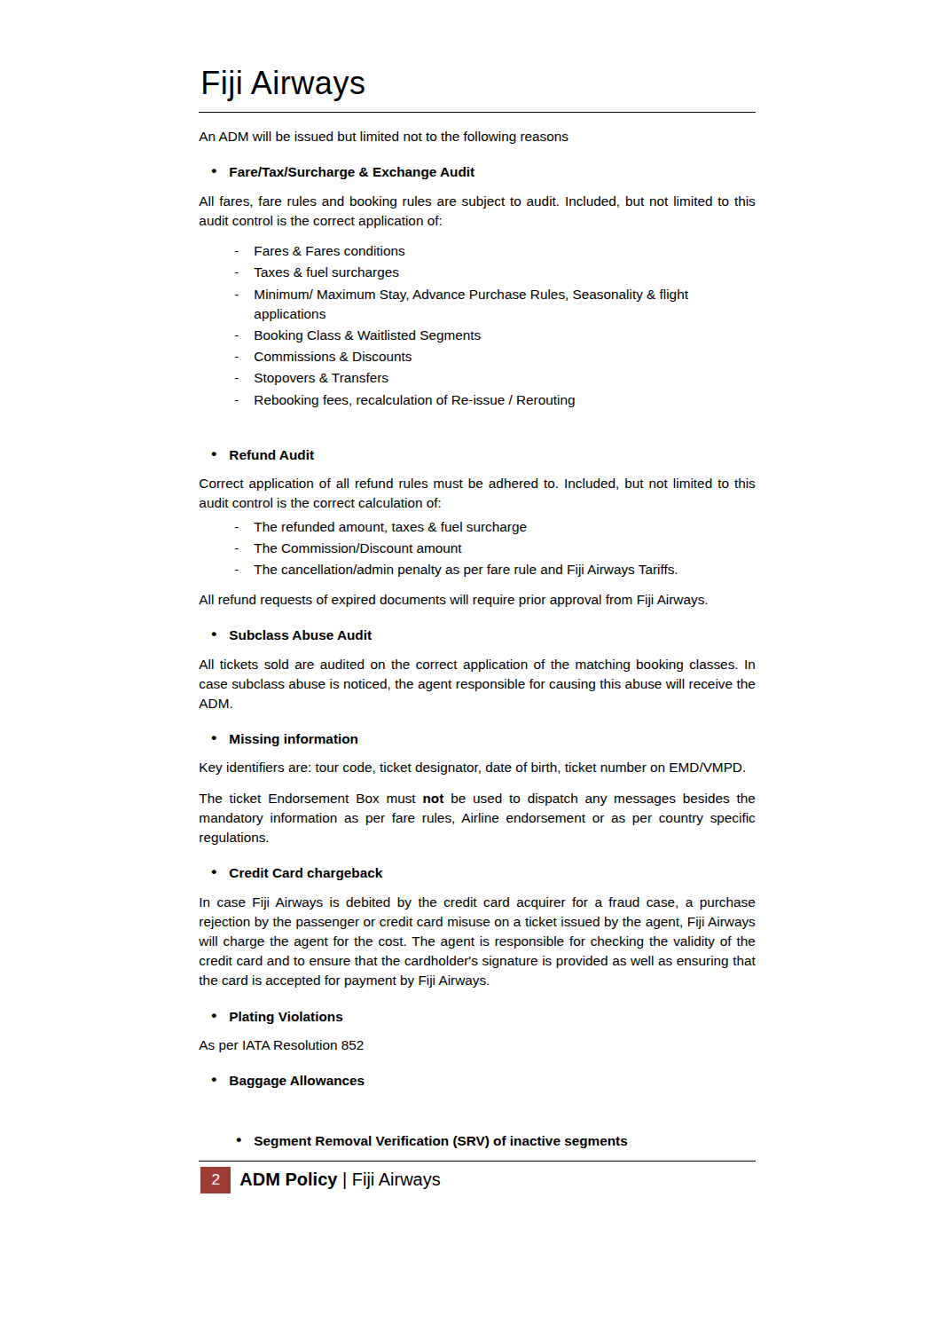Fiji Airways
An ADM will be issued but limited not to the following reasons
Fare/Tax/Surcharge & Exchange Audit
All fares, fare rules and booking rules are subject to audit. Included, but not limited to this audit control is the correct application of:
Fares & Fares conditions
Taxes & fuel surcharges
Minimum/ Maximum Stay, Advance Purchase Rules, Seasonality & flight applications
Booking Class & Waitlisted Segments
Commissions & Discounts
Stopovers & Transfers
Rebooking fees, recalculation of Re-issue / Rerouting
Refund Audit
Correct application of all refund rules must be adhered to. Included, but not limited to this audit control is the correct calculation of:
The refunded amount, taxes & fuel surcharge
The Commission/Discount amount
The cancellation/admin penalty as per fare rule and Fiji Airways Tariffs.
All refund requests of expired documents will require prior approval from Fiji Airways.
Subclass Abuse Audit
All tickets sold are audited on the correct application of the matching booking classes. In case subclass abuse is noticed, the agent responsible for causing this abuse will receive the ADM.
Missing information
Key identifiers are: tour code, ticket designator, date of birth, ticket number on EMD/VMPD.
The ticket Endorsement Box must not be used to dispatch any messages besides the mandatory information as per fare rules, Airline endorsement or as per country specific regulations.
Credit Card chargeback
In case Fiji Airways is debited by the credit card acquirer for a fraud case, a purchase rejection by the passenger or credit card misuse on a ticket issued by the agent, Fiji Airways will charge the agent for the cost. The agent is responsible for checking the validity of the credit card and to ensure that the cardholder's signature is provided as well as ensuring that the card is accepted for payment by Fiji Airways.
Plating Violations
As per IATA Resolution 852
Baggage Allowances
Segment Removal Verification (SRV) of inactive segments
2 ADM Policy | Fiji Airways